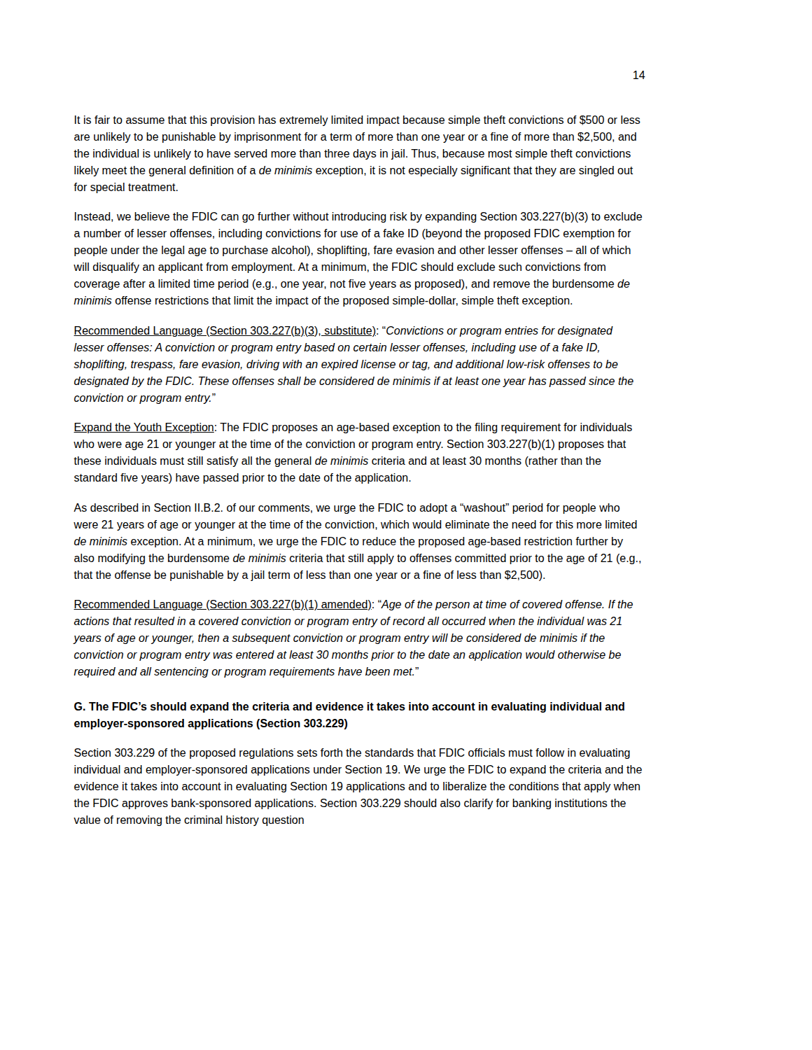14
It is fair to assume that this provision has extremely limited impact because simple theft convictions of $500 or less are unlikely to be punishable by imprisonment for a term of more than one year or a fine of more than $2,500, and the individual is unlikely to have served more than three days in jail. Thus, because most simple theft convictions likely meet the general definition of a de minimis exception, it is not especially significant that they are singled out for special treatment.
Instead, we believe the FDIC can go further without introducing risk by expanding Section 303.227(b)(3) to exclude a number of lesser offenses, including convictions for use of a fake ID (beyond the proposed FDIC exemption for people under the legal age to purchase alcohol), shoplifting, fare evasion and other lesser offenses – all of which will disqualify an applicant from employment. At a minimum, the FDIC should exclude such convictions from coverage after a limited time period (e.g., one year, not five years as proposed), and remove the burdensome de minimis offense restrictions that limit the impact of the proposed simple-dollar, simple theft exception.
Recommended Language (Section 303.227(b)(3), substitute): “Convictions or program entries for designated lesser offenses: A conviction or program entry based on certain lesser offenses, including use of a fake ID, shoplifting, trespass, fare evasion, driving with an expired license or tag, and additional low-risk offenses to be designated by the FDIC. These offenses shall be considered de minimis if at least one year has passed since the conviction or program entry.”
Expand the Youth Exception: The FDIC proposes an age-based exception to the filing requirement for individuals who were age 21 or younger at the time of the conviction or program entry. Section 303.227(b)(1) proposes that these individuals must still satisfy all the general de minimis criteria and at least 30 months (rather than the standard five years) have passed prior to the date of the application.
As described in Section II.B.2. of our comments, we urge the FDIC to adopt a “washout” period for people who were 21 years of age or younger at the time of the conviction, which would eliminate the need for this more limited de minimis exception. At a minimum, we urge the FDIC to reduce the proposed age-based restriction further by also modifying the burdensome de minimis criteria that still apply to offenses committed prior to the age of 21 (e.g., that the offense be punishable by a jail term of less than one year or a fine of less than $2,500).
Recommended Language (Section 303.227(b)(1) amended): “Age of the person at time of covered offense. If the actions that resulted in a covered conviction or program entry of record all occurred when the individual was 21 years of age or younger, then a subsequent conviction or program entry will be considered de minimis if the conviction or program entry was entered at least 30 months prior to the date an application would otherwise be required and all sentencing or program requirements have been met.”
G. The FDIC’s should expand the criteria and evidence it takes into account in evaluating individual and employer-sponsored applications (Section 303.229)
Section 303.229 of the proposed regulations sets forth the standards that FDIC officials must follow in evaluating individual and employer-sponsored applications under Section 19. We urge the FDIC to expand the criteria and the evidence it takes into account in evaluating Section 19 applications and to liberalize the conditions that apply when the FDIC approves bank-sponsored applications. Section 303.229 should also clarify for banking institutions the value of removing the criminal history question